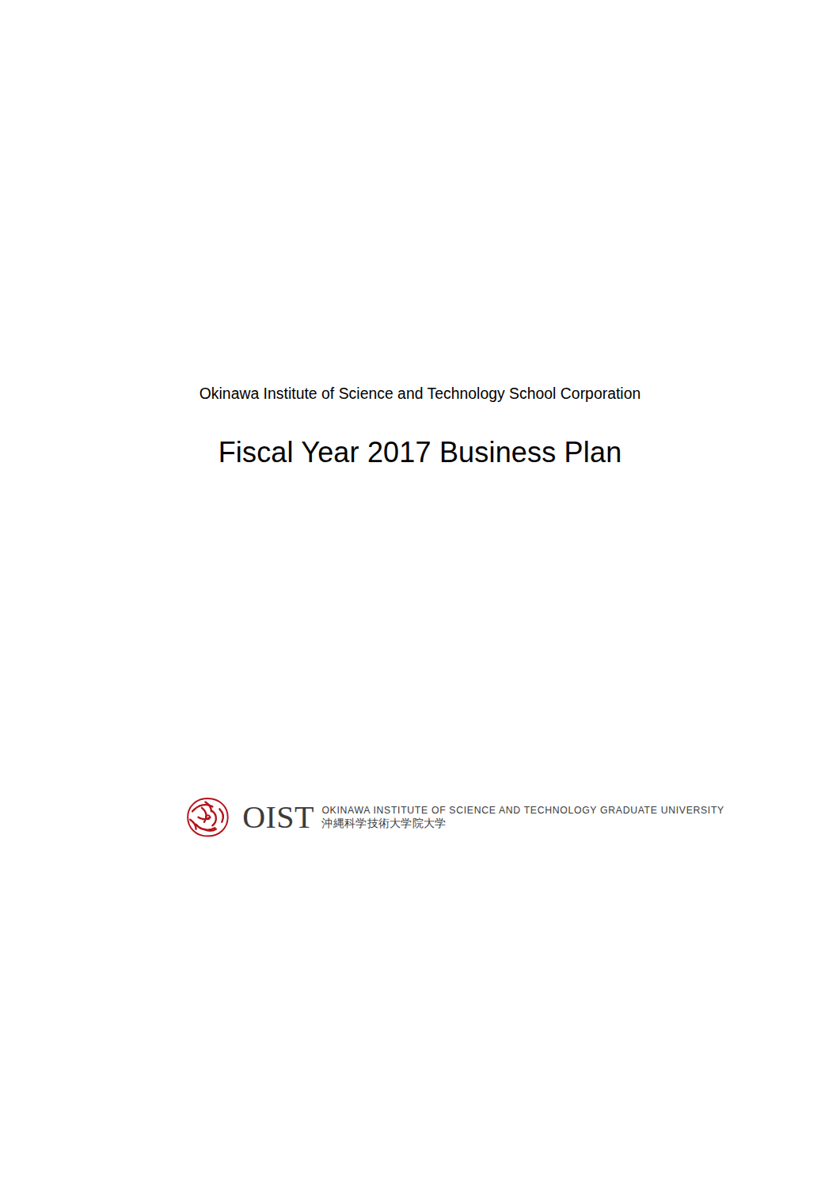Okinawa Institute of Science and Technology School Corporation
Fiscal Year 2017 Business Plan
OIST OKINAWA INSTITUTE OF SCIENCE AND TECHNOLOGY GRADUATE UNIVERSITY 沖縄科学技術大学院大学